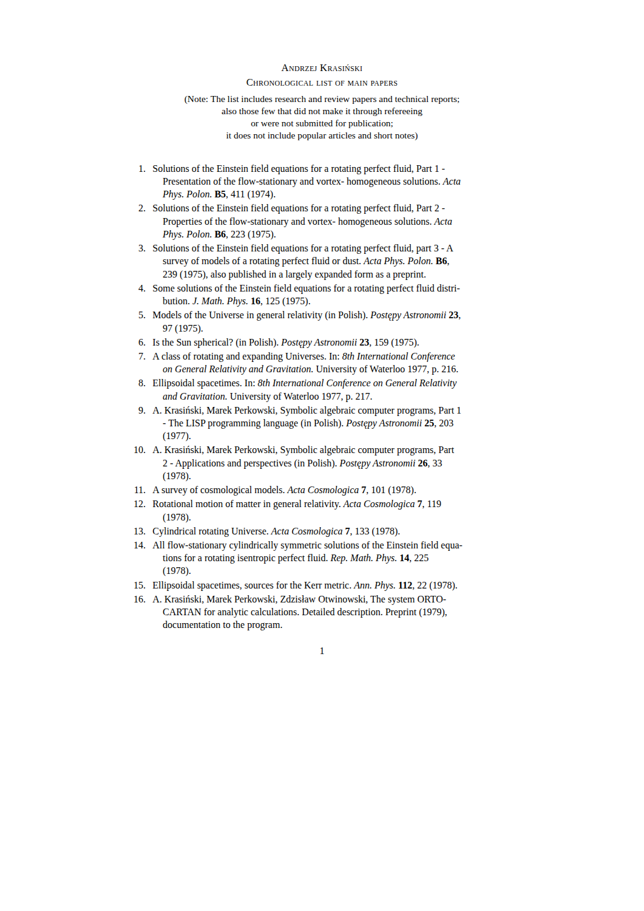Andrzej Krasiński
Chronological list of main papers
(Note: The list includes research and review papers and technical reports;
also those few that did not make it through refereeing
or were not submitted for publication;
it does not include popular articles and short notes)
Solutions of the Einstein field equations for a rotating perfect fluid, Part 1 -
Presentation of the flow-stationary and vortex- homogeneous solutions. Acta
Phys. Polon. B5, 411 (1974).
Solutions of the Einstein field equations for a rotating perfect fluid, Part 2 -
Properties of the flow-stationary and vortex- homogeneous solutions. Acta
Phys. Polon. B6, 223 (1975).
Solutions of the Einstein field equations for a rotating perfect fluid, part 3 - A
survey of models of a rotating perfect fluid or dust. Acta Phys. Polon. B6,
239 (1975), also published in a largely expanded form as a preprint.
Some solutions of the Einstein field equations for a rotating perfect fluid distri-
bution. J. Math. Phys. 16, 125 (1975).
Models of the Universe in general relativity (in Polish). Postępy Astronomii 23,
97 (1975).
Is the Sun spherical? (in Polish). Postępy Astronomii 23, 159 (1975).
A class of rotating and expanding Universes. In: 8th International Conference
on General Relativity and Gravitation. University of Waterloo 1977, p. 216.
Ellipsoidal spacetimes. In: 8th International Conference on General Relativity
and Gravitation. University of Waterloo 1977, p. 217.
A. Krasiński, Marek Perkowski, Symbolic algebraic computer programs, Part 1
- The LISP programming language (in Polish). Postępy Astronomii 25, 203
(1977).
A. Krasiński, Marek Perkowski, Symbolic algebraic computer programs, Part
2 - Applications and perspectives (in Polish). Postępy Astronomii 26, 33
(1978).
A survey of cosmological models. Acta Cosmologica 7, 101 (1978).
Rotational motion of matter in general relativity. Acta Cosmologica 7, 119
(1978).
Cylindrical rotating Universe. Acta Cosmologica 7, 133 (1978).
All flow-stationary cylindrically symmetric solutions of the Einstein field equa-
tions for a rotating isentropic perfect fluid. Rep. Math. Phys. 14, 225
(1978).
Ellipsoidal spacetimes, sources for the Kerr metric. Ann. Phys. 112, 22 (1978).
A. Krasiński, Marek Perkowski, Zdzisław Otwinowski, The system ORTO-
CARTAN for analytic calculations. Detailed description. Preprint (1979),
documentation to the program.
1